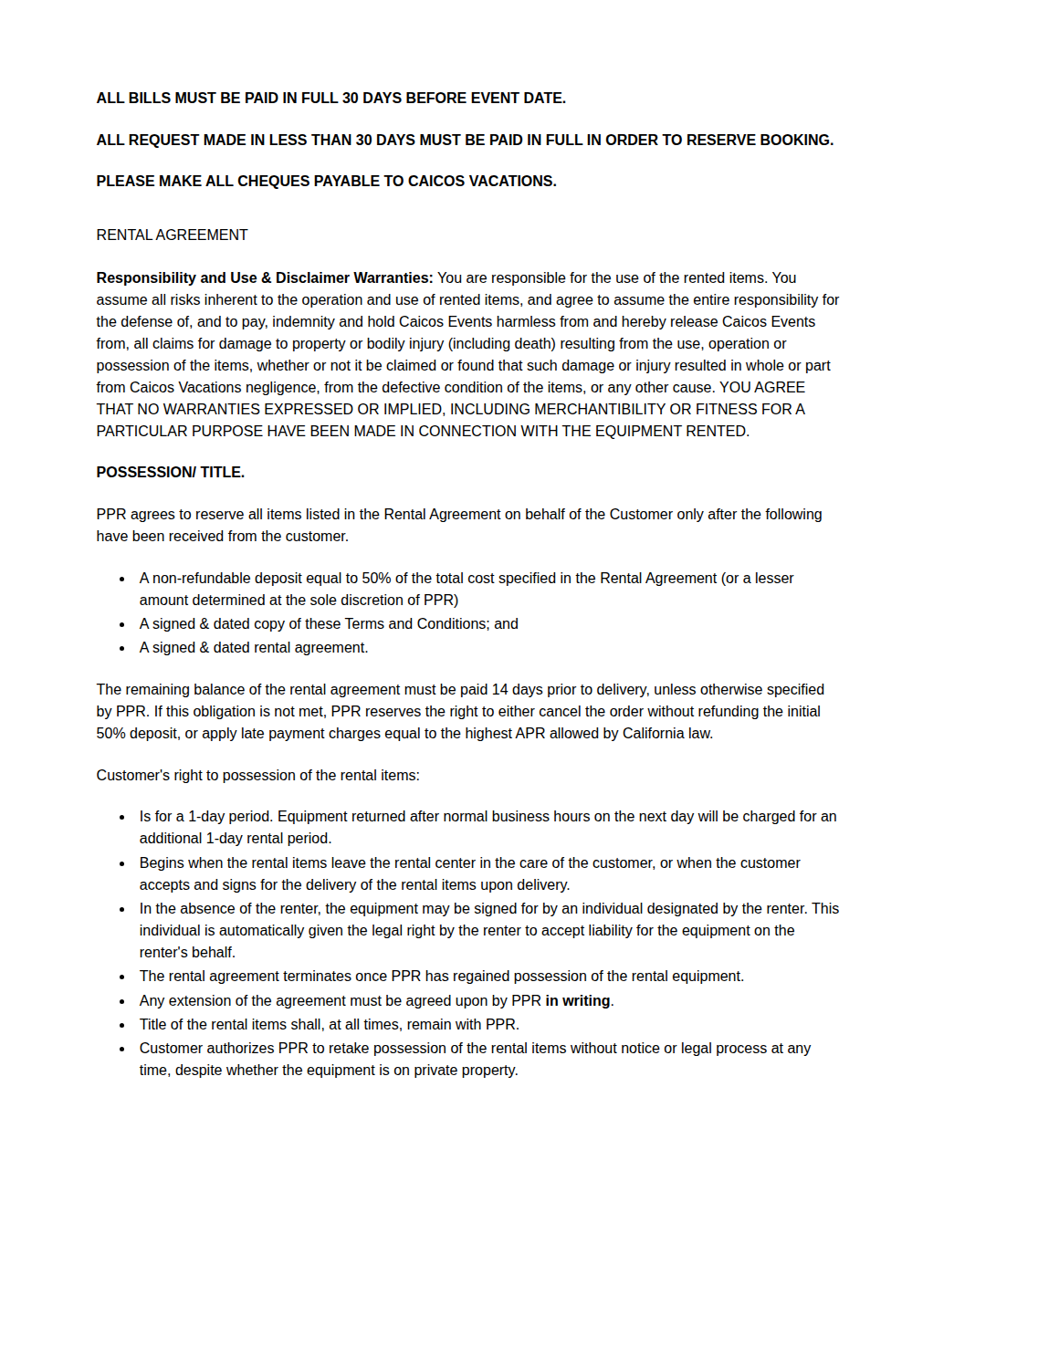ALL BILLS MUST BE PAID IN FULL 30 DAYS BEFORE EVENT DATE.
ALL REQUEST MADE IN LESS THAN 30 DAYS MUST BE PAID IN FULL IN ORDER TO RESERVE BOOKING.
PLEASE MAKE ALL CHEQUES PAYABLE TO CAICOS VACATIONS.
RENTAL AGREEMENT
Responsibility and Use & Disclaimer Warranties: You are responsible for the use of the rented items. You assume all risks inherent to the operation and use of rented items, and agree to assume the entire responsibility for the defense of, and to pay, indemnity and hold Caicos Events harmless from and hereby release Caicos Events from, all claims for damage to property or bodily injury (including death) resulting from the use, operation or possession of the items, whether or not it be claimed or found that such damage or injury resulted in whole or part from Caicos Vacations negligence, from the defective condition of the items, or any other cause. YOU AGREE THAT NO WARRANTIES EXPRESSED OR IMPLIED, INCLUDING MERCHANTIBILITY OR FITNESS FOR A PARTICULAR PURPOSE HAVE BEEN MADE IN CONNECTION WITH THE EQUIPMENT RENTED.
POSSESSION/ TITLE.
PPR agrees to reserve all items listed in the Rental Agreement on behalf of the Customer only after the following have been received from the customer.
A non-refundable deposit equal to 50% of the total cost specified in the Rental Agreement (or a lesser amount determined at the sole discretion of PPR)
A signed & dated copy of these Terms and Conditions; and
A signed & dated rental agreement.
The remaining balance of the rental agreement must be paid 14 days prior to delivery, unless otherwise specified by PPR. If this obligation is not met, PPR reserves the right to either cancel the order without refunding the initial 50% deposit, or apply late payment charges equal to the highest APR allowed by California law.
Customer's right to possession of the rental items:
Is for a 1-day period. Equipment returned after normal business hours on the next day will be charged for an additional 1-day rental period.
Begins when the rental items leave the rental center in the care of the customer, or when the customer accepts and signs for the delivery of the rental items upon delivery.
In the absence of the renter, the equipment may be signed for by an individual designated by the renter. This individual is automatically given the legal right by the renter to accept liability for the equipment on the renter's behalf.
The rental agreement terminates once PPR has regained possession of the rental equipment.
Any extension of the agreement must be agreed upon by PPR in writing.
Title of the rental items shall, at all times, remain with PPR.
Customer authorizes PPR to retake possession of the rental items without notice or legal process at any time, despite whether the equipment is on private property.